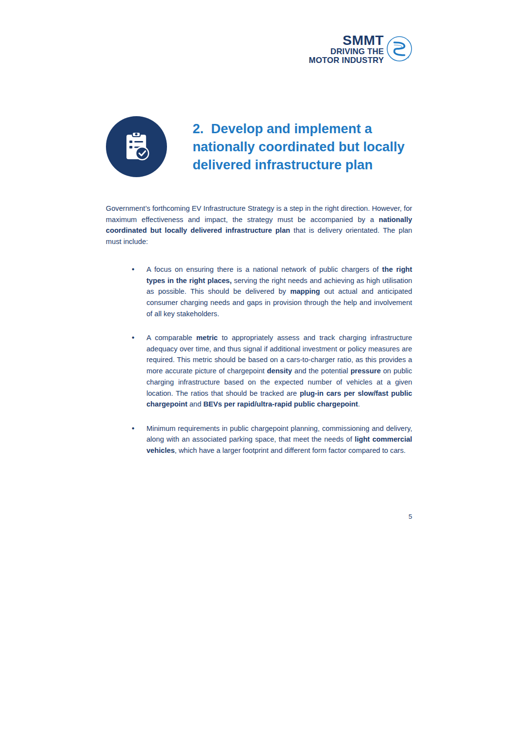SMMT
DRIVING THE
MOTOR INDUSTRY
®
2. Develop and implement a nationally coordinated but locally delivered infrastructure plan
Government’s forthcoming EV Infrastructure Strategy is a step in the right direction. However, for maximum effectiveness and impact, the strategy must be accompanied by a nationally coordinated but locally delivered infrastructure plan that is delivery orientated. The plan must include:
A focus on ensuring there is a national network of public chargers of the right types in the right places, serving the right needs and achieving as high utilisation as possible. This should be delivered by mapping out actual and anticipated consumer charging needs and gaps in provision through the help and involvement of all key stakeholders.
A comparable metric to appropriately assess and track charging infrastructure adequacy over time, and thus signal if additional investment or policy measures are required. This metric should be based on a cars-to-charger ratio, as this provides a more accurate picture of chargepoint density and the potential pressure on public charging infrastructure based on the expected number of vehicles at a given location. The ratios that should be tracked are plug-in cars per slow/fast public chargepoint and BEVs per rapid/ultra-rapid public chargepoint.
Minimum requirements in public chargepoint planning, commissioning and delivery, along with an associated parking space, that meet the needs of light commercial vehicles, which have a larger footprint and different form factor compared to cars.
5